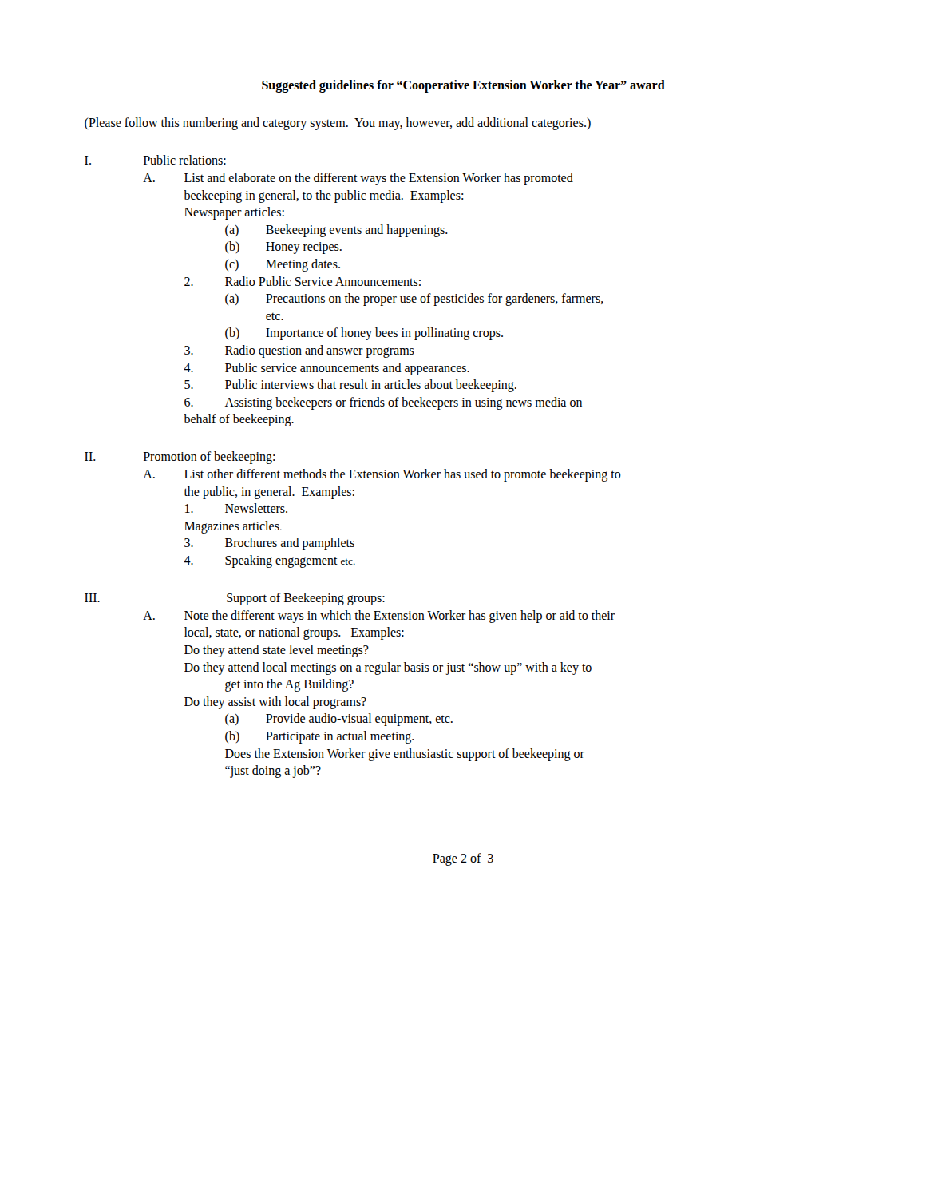Suggested guidelines for “Cooperative Extension Worker the Year” award
(Please follow this numbering and category system. You may, however, add additional categories.)
| I. | Public relations: |
| | A. | List and elaborate on the different ways the Extension Worker has promoted beekeeping in general, to the public media. Examples: |
| | | Newspaper articles: |
| | | | (a) | Beekeeping events and happenings. |
| | | | (b) | Honey recipes. |
| | | | (c) | Meeting dates. |
| | | 2. | Radio Public Service Announcements: |
| | | | (a) | Precautions on the proper use of pesticides for gardeners, farmers, etc. |
| | | | (b) | Importance of honey bees in pollinating crops. |
| | | 3. | Radio question and answer programs |
| | | 4. | Public service announcements and appearances. |
| | | 5. | Public interviews that result in articles about beekeeping. |
| | | 6. | Assisting beekeepers or friends of beekeepers in using news media on |
| | | behalf of beekeeping. |
| II. | Promotion of beekeeping: |
| | A. | List other different methods the Extension Worker has used to promote beekeeping to the public, in general. Examples: |
| | | 1. | Newsletters. |
| | | Magazines articles . |
| | | 3. | Brochures and pamphlets |
| | | 4. | Speaking engagement etc. |
| III. | Support of Beekeeping groups: |
| | A. | Note the different ways in which the Extension Worker has given help or aid to their local, state, or national groups. Examples: |
| | | Do they attend state level meetings? |
| | | Do they attend local meetings on a regular basis or just “show up” with a key to get into the Ag Building? |
| | | Do they assist with local programs? |
| | | | (a) | Provide audio-visual equipment, etc. |
| | | | (b) | Participate in actual meeting. |
| | | | Does the Extension Worker give enthusiastic support of beekeeping or “just doing a job”? |
Page 2 of 3